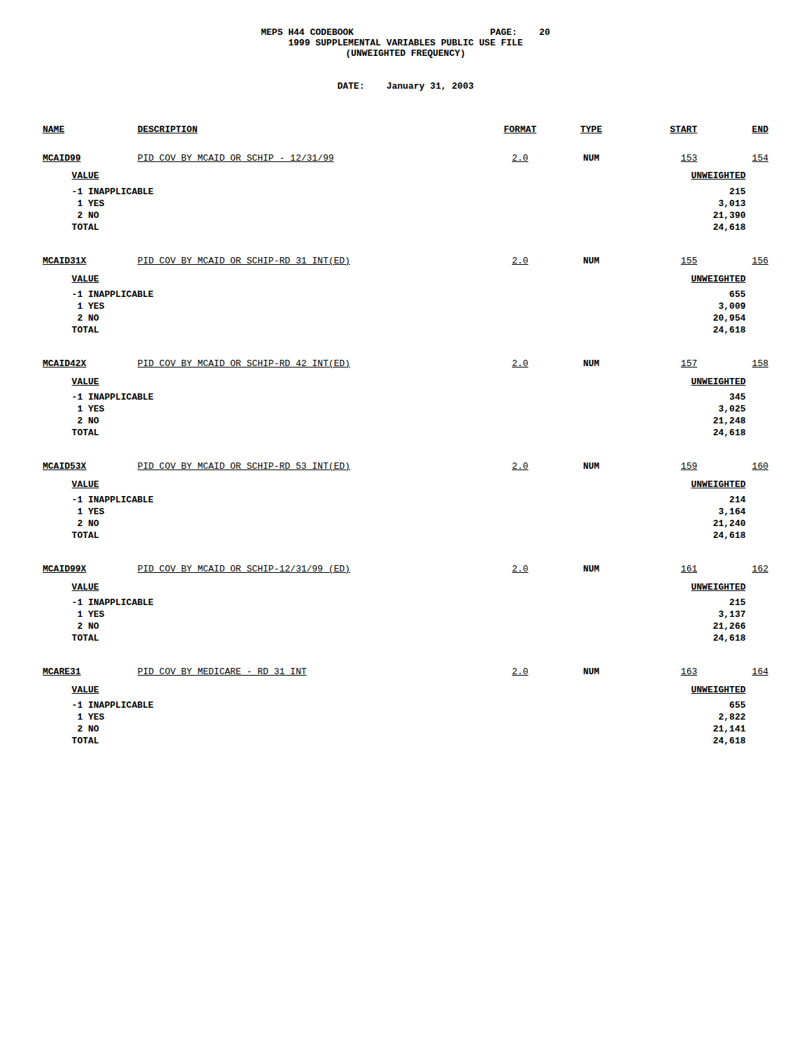MEPS H44 CODEBOOK PAGE: 20
1999 SUPPLEMENTAL VARIABLES PUBLIC USE FILE
(UNWEIGHTED FREQUENCY)
DATE: January 31, 2003
| NAME | DESCRIPTION | FORMAT | TYPE | START | END |
| MCAID99 | PID COV BY MCAID OR SCHIP - 12/31/99 | 2.0 | NUM | 153 | 154 |
| / VALUE / UNWEIGHTED / / -1 INAPPLICABLE / 215 / / 1 YES / 3,013 / / 2 NO / 21,390 / / TOTAL / 24,618 / |
| MCAID31X | PID COV BY MCAID OR SCHIP-RD 31 INT(ED) | 2.0 | NUM | 155 | 156 |
| / VALUE / UNWEIGHTED / / -1 INAPPLICABLE / 655 / / 1 YES / 3,009 / / 2 NO / 20,954 / / TOTAL / 24,618 / |
| MCAID42X | PID COV BY MCAID OR SCHIP-RD 42 INT(ED) | 2.0 | NUM | 157 | 158 |
| / VALUE / UNWEIGHTED / / -1 INAPPLICABLE / 345 / / 1 YES / 3,025 / / 2 NO / 21,248 / / TOTAL / 24,618 / |
| MCAID53X | PID COV BY MCAID OR SCHIP-RD 53 INT(ED) | 2.0 | NUM | 159 | 160 |
| / VALUE / UNWEIGHTED / / -1 INAPPLICABLE / 214 / / 1 YES / 3,164 / / 2 NO / 21,240 / / TOTAL / 24,618 / |
| MCAID99X | PID COV BY MCAID OR SCHIP-12/31/99 (ED) | 2.0 | NUM | 161 | 162 |
| / VALUE / UNWEIGHTED / / -1 INAPPLICABLE / 215 / / 1 YES / 3,137 / / 2 NO / 21,266 / / TOTAL / 24,618 / |
| MCARE31 | PID COV BY MEDICARE - RD 31 INT | 2.0 | NUM | 163 | 164 |
| / VALUE / UNWEIGHTED / / -1 INAPPLICABLE / 655 / / 1 YES / 2,822 / / 2 NO / 21,141 / / TOTAL / 24,618 / |